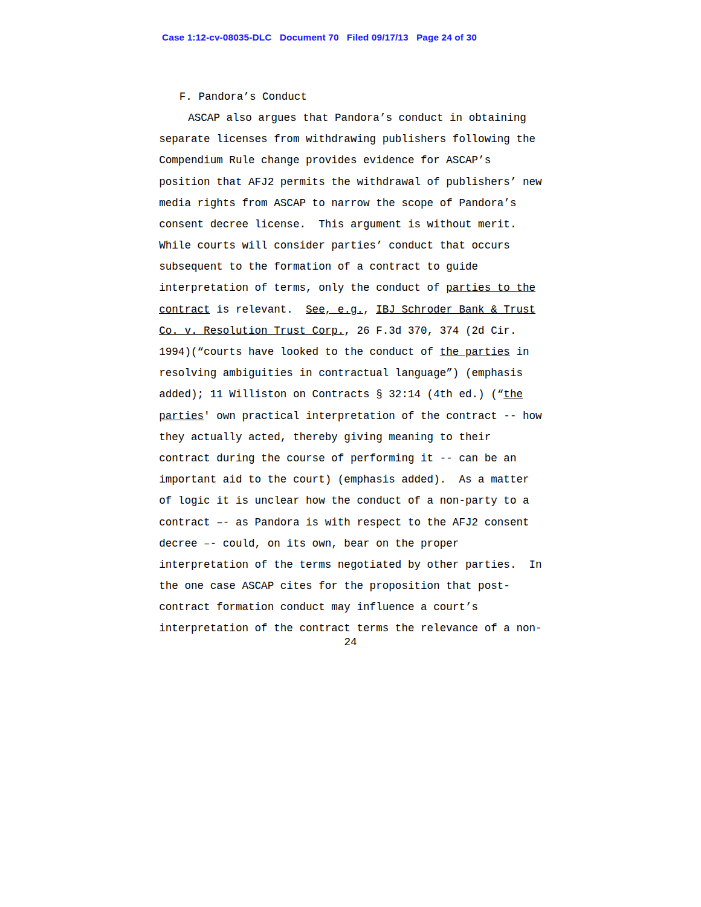Case 1:12-cv-08035-DLC Document 70 Filed 09/17/13 Page 24 of 30
F. Pandora’s Conduct
ASCAP also argues that Pandora’s conduct in obtaining separate licenses from withdrawing publishers following the Compendium Rule change provides evidence for ASCAP’s position that AFJ2 permits the withdrawal of publishers’ new media rights from ASCAP to narrow the scope of Pandora’s consent decree license. This argument is without merit. While courts will consider parties’ conduct that occurs subsequent to the formation of a contract to guide interpretation of terms, only the conduct of parties to the contract is relevant. See, e.g., IBJ Schroder Bank & Trust Co. v. Resolution Trust Corp., 26 F.3d 370, 374 (2d Cir. 1994)(“courts have looked to the conduct of the parties in resolving ambiguities in contractual language”) (emphasis added); 11 Williston on Contracts § 32:14 (4th ed.) (“the parties' own practical interpretation of the contract -- how they actually acted, thereby giving meaning to their contract during the course of performing it -- can be an important aid to the court) (emphasis added). As a matter of logic it is unclear how the conduct of a non-party to a contract –- as Pandora is with respect to the AFJ2 consent decree –- could, on its own, bear on the proper interpretation of the terms negotiated by other parties. In the one case ASCAP cites for the proposition that post-contract formation conduct may influence a court’s interpretation of the contract terms the relevance of a non-
24